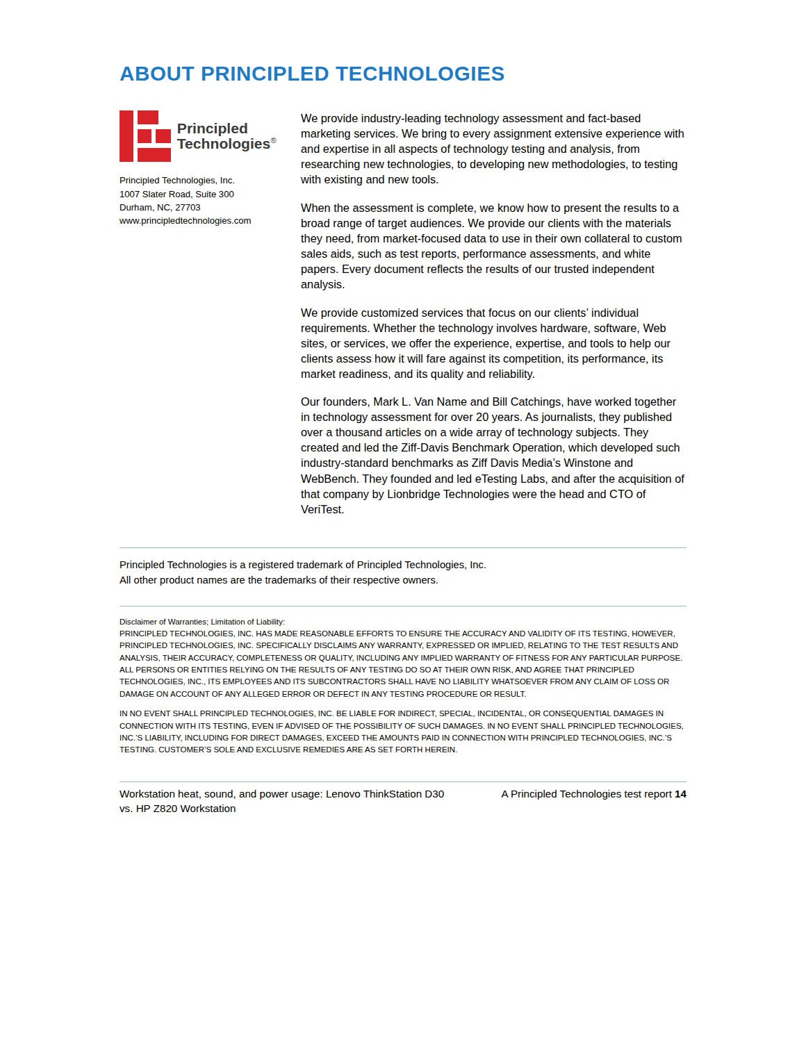ABOUT PRINCIPLED TECHNOLOGIES
Principled
Technologies®
Principled Technologies, Inc.
1007 Slater Road, Suite 300
Durham, NC, 27703
www.principledtechnologies.com
We provide industry-leading technology assessment and fact-based marketing services. We bring to every assignment extensive experience with and expertise in all aspects of technology testing and analysis, from researching new technologies, to developing new methodologies, to testing with existing and new tools.
When the assessment is complete, we know how to present the results to a broad range of target audiences. We provide our clients with the materials they need, from market-focused data to use in their own collateral to custom sales aids, such as test reports, performance assessments, and white papers. Every document reflects the results of our trusted independent analysis.
We provide customized services that focus on our clients’ individual requirements. Whether the technology involves hardware, software, Web sites, or services, we offer the experience, expertise, and tools to help our clients assess how it will fare against its competition, its performance, its market readiness, and its quality and reliability.
Our founders, Mark L. Van Name and Bill Catchings, have worked together in technology assessment for over 20 years. As journalists, they published over a thousand articles on a wide array of technology subjects. They created and led the Ziff-Davis Benchmark Operation, which developed such industry-standard benchmarks as Ziff Davis Media’s Winstone and WebBench. They founded and led eTesting Labs, and after the acquisition of that company by Lionbridge Technologies were the head and CTO of VeriTest.
Principled Technologies is a registered trademark of Principled Technologies, Inc.
All other product names are the trademarks of their respective owners.
Disclaimer of Warranties; Limitation of Liability:
Principled Technologies, Inc. has made reasonable efforts to ensure the accuracy and validity of its testing, however, Principled Technologies, Inc. specifically disclaims any warranty, expressed or implied, relating to the test results and analysis, their accuracy, completeness or quality, including any implied warranty of fitness for any particular purpose. All persons or entities relying on the results of any testing do so at their own risk, and agree that Principled Technologies, Inc., its employees and its subcontractors shall have no liability whatsoever from any claim of loss or damage on account of any alleged error or defect in any testing procedure or result.
In no event shall Principled Technologies, Inc. be liable for indirect, special, incidental, or consequential damages in connection with its testing, even if advised of the possibility of such damages. In no event shall Principled Technologies, Inc.’s liability, including for direct damages, exceed the amounts paid in connection with Principled Technologies, Inc.’s testing. Customer’s sole and exclusive remedies are as set forth herein.
Workstation heat, sound, and power usage: Lenovo ThinkStation D30 vs. HP Z820 Workstation
A Principled Technologies test report 14